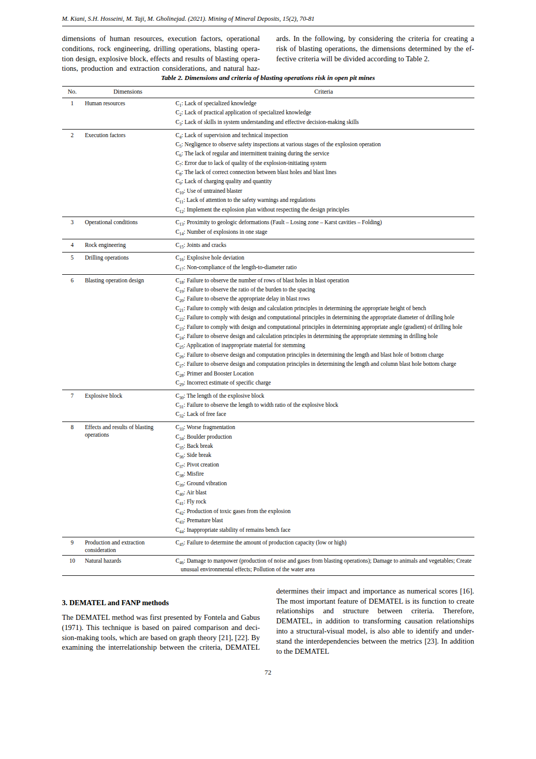M. Kiani, S.H. Hosseini, M. Taji, M. Gholinejad. (2021). Mining of Mineral Deposits, 15(2), 70-81
dimensions of human resources, execution factors, operational conditions, rock engineering, drilling operations, blasting operation design, explosive block, effects and results of blasting operations, production and extraction considerations, and natural hazards. In the following, by considering the criteria for creating a risk of blasting operations, the dimensions determined by the effective criteria will be divided according to Table 2.
Table 2. Dimensions and criteria of blasting operations risk in open pit mines
| No. | Dimensions | Criteria |
| --- | --- | --- |
| 1 | Human resources | C 1 : Lack of specialized knowledge C 2 : Lack of practical application of specialized knowledge C 3 : Lack of skills in system understanding and effective decision-making skills |
| 2 | Execution factors | C 4 : Lack of supervision and technical inspection C 5 : Negligence to observe safety inspections at various stages of the explosion operation C 6 : The lack of regular and intermittent training during the service C 7 : Error due to lack of quality of the explosion-initiating system C 8 : The lack of correct connection between blast holes and blast lines C 9 : Lack of charging quality and quantity C 10 : Use of untrained blaster C 11 : Lack of attention to the safety warnings and regulations C 12 : Implement the explosion plan without respecting the design principles |
| 3 | Operational conditions | C 13 : Proximity to geologic deformations (Fault – Losing zone – Karst cavities – Folding) C 14 : Number of explosions in one stage |
| 4 | Rock engineering | C 15 : Joints and cracks |
| 5 | Drilling operations | C 16 : Explosive hole deviation C 17 : Non-compliance of the length-to-diameter ratio |
| 6 | Blasting operation design | C 18 : Failure to observe the number of rows of blast holes in blast operation C 19 : Failure to observe the ratio of the burden to the spacing C 20 : Failure to observe the appropriate delay in blast rows C 21 : Failure to comply with design and calculation principles in determining the appropriate height of bench C 22 : Failure to comply with design and computational principles in determining the appropriate diameter of drilling hole C 23 : Failure to comply with design and computational principles in determining appropriate angle (gradient) of drilling hole C 24 : Failure to observe design and calculation principles in determining the appropriate stemming in drilling hole C 25 : Application of inappropriate material for stemming C 26 : Failure to observe design and computation principles in determining the length and blast hole of bottom charge C 27 : Failure to observe design and computation principles in determining the length and column blast hole bottom charge C 28 : Primer and Booster Location C 29 : Incorrect estimate of specific charge |
| 7 | Explosive block | C 30 : The length of the explosive block C 31 : Failure to observe the length to width ratio of the explosive block C 32 : Lack of free face |
| 8 | Effects and results of blasting operations | C 33 : Worse fragmentation C 34 : Boulder production C 35 : Back break C 36 : Side break C 37 : Pivot creation C 38 : Misfire C 39 : Ground vibration C 40 : Air blast C 41 : Fly rock C 42 : Production of toxic gases from the explosion C 43 : Premature blast C 44 : Inappropriate stability of remains bench face |
| 9 | Production and extraction consideration | C 45 : Failure to determine the amount of production capacity (low or high) |
| 10 | Natural hazards | C 46 : Damage to manpower (production of noise and gases from blasting operations); Damage to animals and vegetables; Create unusual environmental effects; Pollution of the water area |
3. DEMATEL and FANP methods
The DEMATEL method was first presented by Fontela and Gabus (1971). This technique is based on paired comparison and decision-making tools, which are based on graph theory [21], [22]. By examining the interrelationship between the criteria, DEMATEL determines their impact and importance as numerical scores [16]. The most important feature of DEMATEL is its function to create relationships and structure between criteria. Therefore, DEMATEL, in addition to transforming causation relationships into a structural-visual model, is also able to identify and understand the interdependencies between the metrics [23]. In addition to the DEMATEL
72